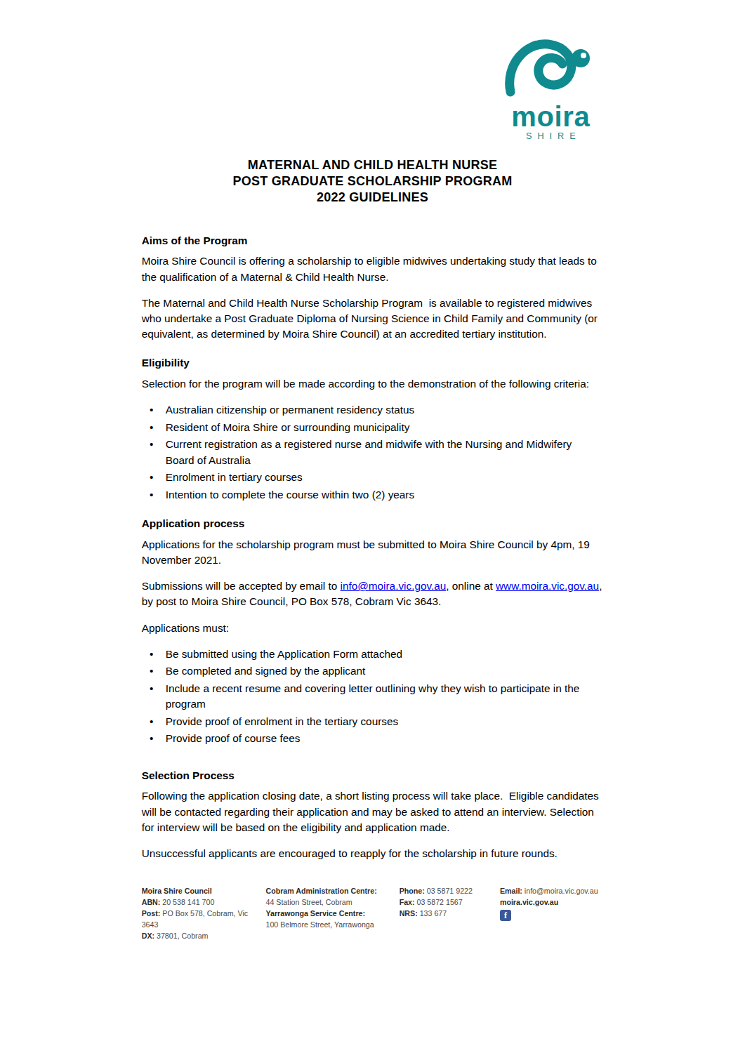moira
SHIRE
MATERNAL AND CHILD HEALTH NURSE
POST GRADUATE SCHOLARSHIP PROGRAM
2022 GUIDELINES
Aims of the Program
Moira Shire Council is offering a scholarship to eligible midwives undertaking study that leads to the qualification of a Maternal & Child Health Nurse.
The Maternal and Child Health Nurse Scholarship Program is available to registered midwives who undertake a Post Graduate Diploma of Nursing Science in Child Family and Community (or equivalent, as determined by Moira Shire Council) at an accredited tertiary institution.
Eligibility
Selection for the program will be made according to the demonstration of the following criteria:
Australian citizenship or permanent residency status
Resident of Moira Shire or surrounding municipality
Current registration as a registered nurse and midwife with the Nursing and Midwifery Board of Australia
Enrolment in tertiary courses
Intention to complete the course within two (2) years
Application process
Applications for the scholarship program must be submitted to Moira Shire Council by 4pm, 19 November 2021.
Submissions will be accepted by email to info@moira.vic.gov.au, online at www.moira.vic.gov.au, by post to Moira Shire Council, PO Box 578, Cobram Vic 3643.
Applications must:
Be submitted using the Application Form attached
Be completed and signed by the applicant
Include a recent resume and covering letter outlining why they wish to participate in the program
Provide proof of enrolment in the tertiary courses
Provide proof of course fees
Selection Process
Following the application closing date, a short listing process will take place. Eligible candidates will be contacted regarding their application and may be asked to attend an interview. Selection for interview will be based on the eligibility and application made.
Unsuccessful applicants are encouraged to reapply for the scholarship in future rounds.
Moira Shire Council
ABN: 20 538 141 700
Post: PO Box 578, Cobram, Vic 3643
DX: 37801, Cobram
Cobram Administration Centre:
44 Station Street, Cobram
Yarrawonga Service Centre:
100 Belmore Street, Yarrawonga
Phone: 03 5871 9222
Fax: 03 5872 1567
NRS: 133 677
Email: info@moira.vic.gov.au
moira.vic.gov.au
f